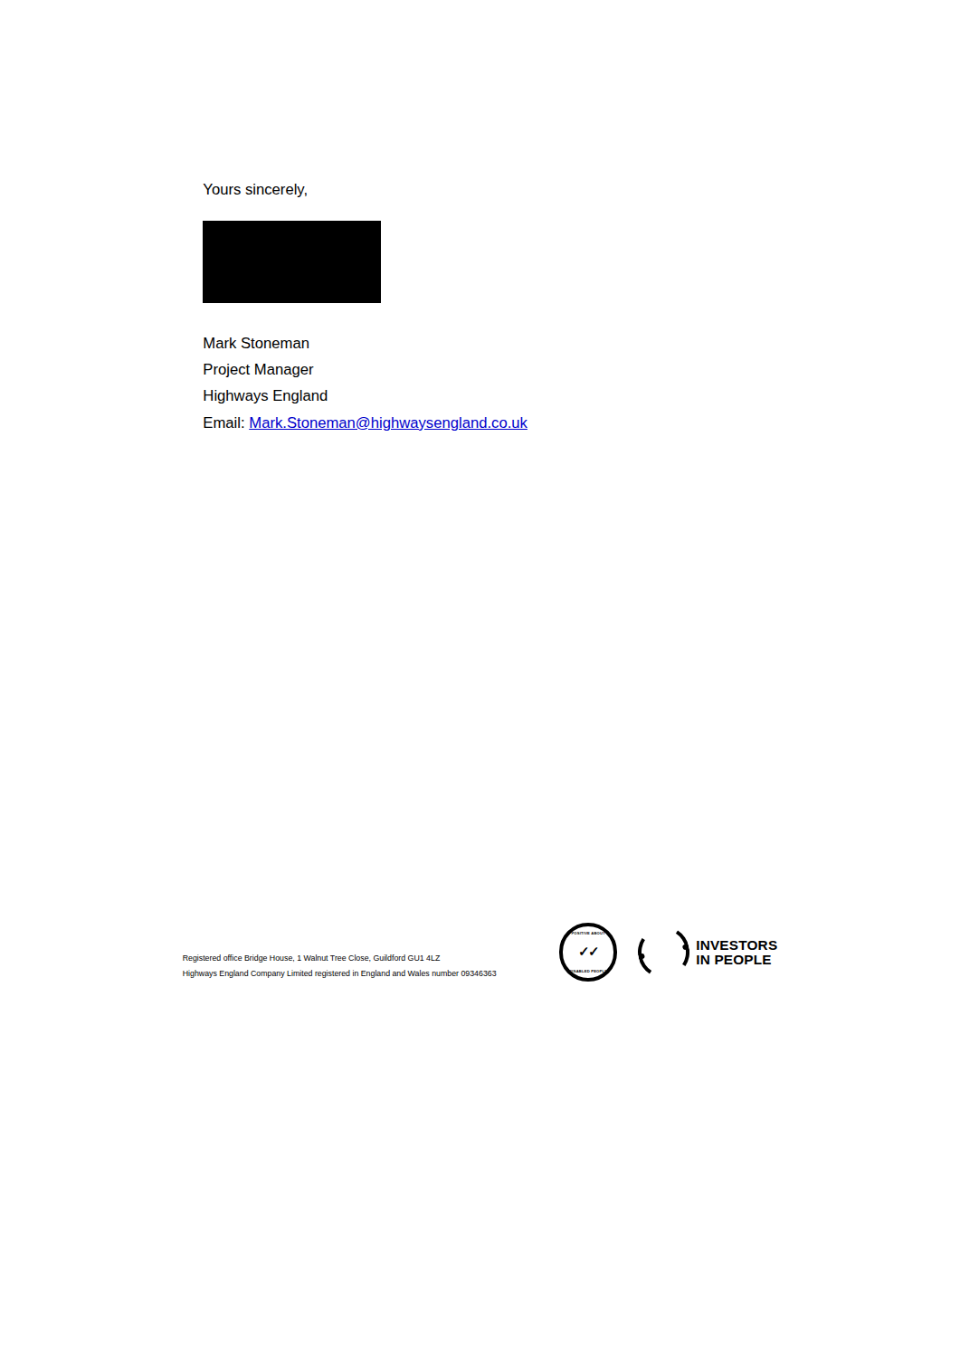Yours sincerely,
Mark Stoneman
Project Manager
Highways England
Email: Mark.Stoneman@highwaysengland.co.uk
Registered office Bridge House, 1 Walnut Tree Close, Guildford GU1 4LZ
Highways England Company Limited registered in England and Wales number 09346363
Positive about ✓✓ Disabled people
INVESTORS
IN PEOPLE